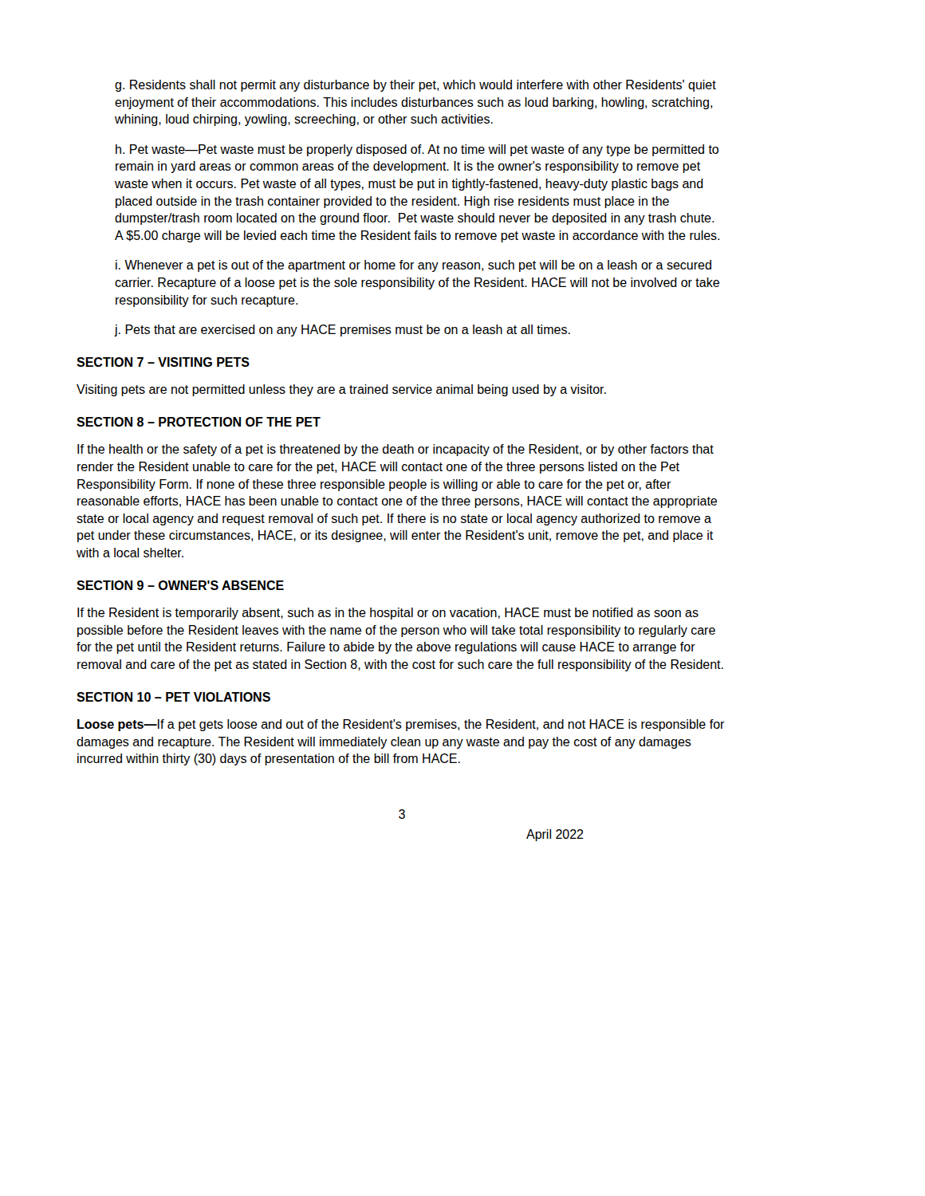g. Residents shall not permit any disturbance by their pet, which would interfere with other Residents' quiet enjoyment of their accommodations. This includes disturbances such as loud barking, howling, scratching, whining, loud chirping, yowling, screeching, or other such activities.
h. Pet waste—Pet waste must be properly disposed of. At no time will pet waste of any type be permitted to remain in yard areas or common areas of the development. It is the owner's responsibility to remove pet waste when it occurs. Pet waste of all types, must be put in tightly-fastened, heavy-duty plastic bags and placed outside in the trash container provided to the resident. High rise residents must place in the dumpster/trash room located on the ground floor. Pet waste should never be deposited in any trash chute. A $5.00 charge will be levied each time the Resident fails to remove pet waste in accordance with the rules.
i. Whenever a pet is out of the apartment or home for any reason, such pet will be on a leash or a secured carrier. Recapture of a loose pet is the sole responsibility of the Resident. HACE will not be involved or take responsibility for such recapture.
j. Pets that are exercised on any HACE premises must be on a leash at all times.
SECTION 7 – VISITING PETS
Visiting pets are not permitted unless they are a trained service animal being used by a visitor.
SECTION 8 – PROTECTION OF THE PET
If the health or the safety of a pet is threatened by the death or incapacity of the Resident, or by other factors that render the Resident unable to care for the pet, HACE will contact one of the three persons listed on the Pet Responsibility Form. If none of these three responsible people is willing or able to care for the pet or, after reasonable efforts, HACE has been unable to contact one of the three persons, HACE will contact the appropriate state or local agency and request removal of such pet. If there is no state or local agency authorized to remove a pet under these circumstances, HACE, or its designee, will enter the Resident's unit, remove the pet, and place it with a local shelter.
SECTION 9 – OWNER'S ABSENCE
If the Resident is temporarily absent, such as in the hospital or on vacation, HACE must be notified as soon as possible before the Resident leaves with the name of the person who will take total responsibility to regularly care for the pet until the Resident returns. Failure to abide by the above regulations will cause HACE to arrange for removal and care of the pet as stated in Section 8, with the cost for such care the full responsibility of the Resident.
SECTION 10 – PET VIOLATIONS
Loose pets—If a pet gets loose and out of the Resident's premises, the Resident, and not HACE is responsible for damages and recapture. The Resident will immediately clean up any waste and pay the cost of any damages incurred within thirty (30) days of presentation of the bill from HACE.
3
April 2022